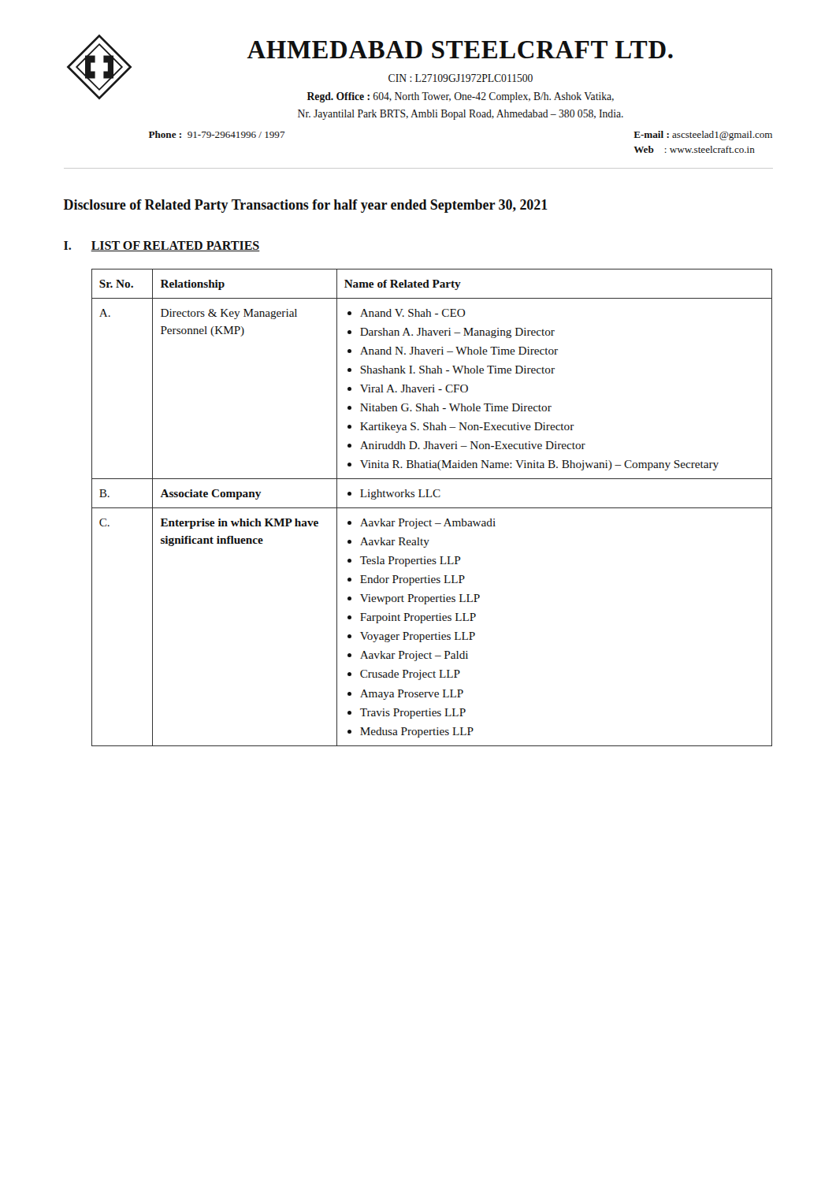AHMEDABAD STEELCRAFT LTD.
CIN : L27109GJ1972PLC011500
Regd. Office : 604, North Tower, One-42 Complex, B/h. Ashok Vatika,
Nr. Jayantilal Park BRTS, Ambli Bopal Road, Ahmedabad – 380 058, India.
Phone : 91-79-29641996 / 1997 E-mail : ascsteelad1@gmail.com
Web : www.steelcraft.co.in
Disclosure of Related Party Transactions for half year ended September 30, 2021
I. LIST OF RELATED PARTIES
| Sr. No. | Relationship | Name of Related Party |
| --- | --- | --- |
| A. | Directors & Key Managerial Personnel (KMP) | Anand V. Shah - CEO Darshan A. Jhaveri – Managing Director Anand N. Jhaveri – Whole Time Director Shashank I. Shah - Whole Time Director Viral A. Jhaveri - CFO Nitaben G. Shah - Whole Time Director Kartikeya S. Shah – Non-Executive Director Aniruddh D. Jhaveri – Non-Executive Director Vinita R. Bhatia(Maiden Name: Vinita B. Bhojwani) – Company Secretary |
| B. | Associate Company | Lightworks LLC |
| C. | Enterprise in which KMP have significant influence | Aavkar Project – Ambawadi Aavkar Realty Tesla Properties LLP Endor Properties LLP Viewport Properties LLP Farpoint Properties LLP Voyager Properties LLP Aavkar Project – Paldi Crusade Project LLP Amaya Proserve LLP Travis Properties LLP Medusa Properties LLP |